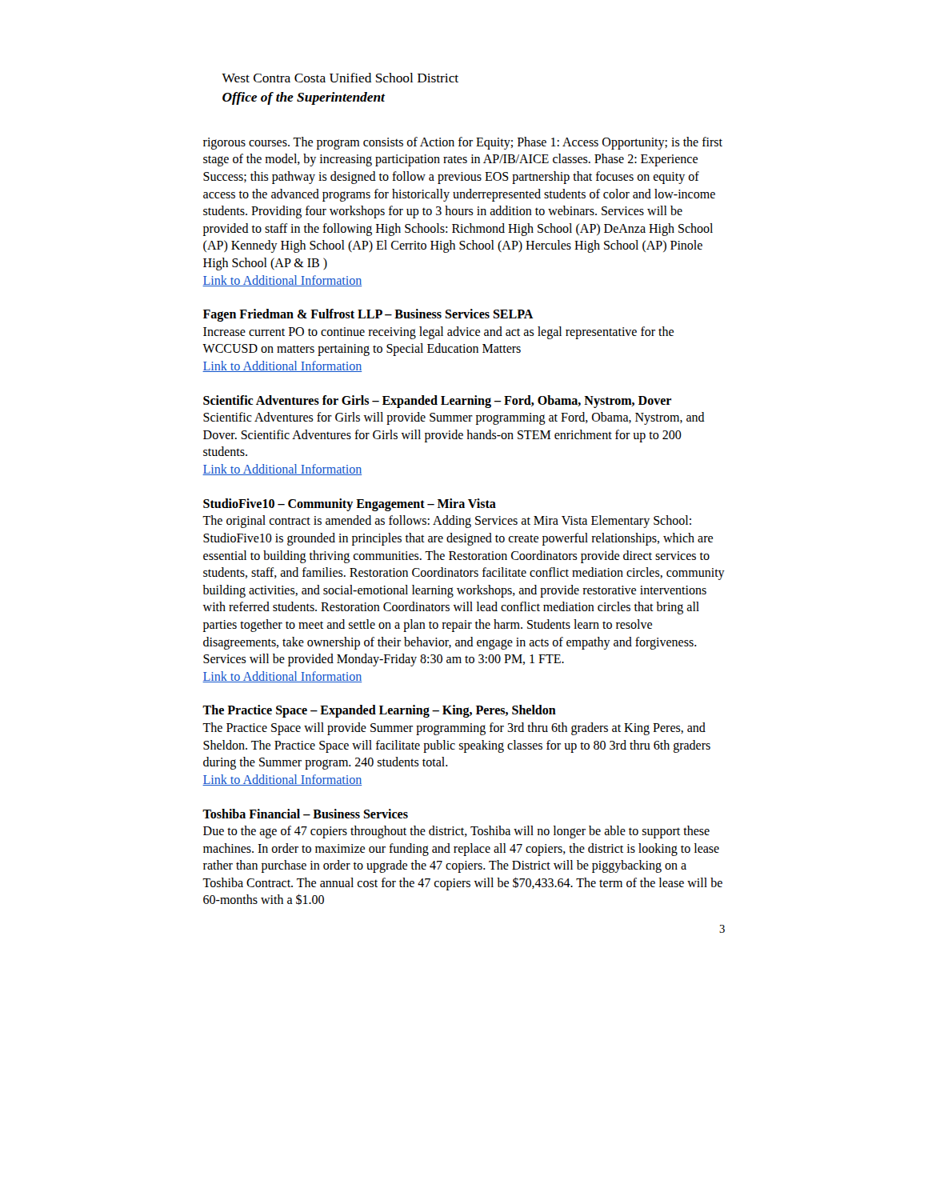West Contra Costa Unified School District
Office of the Superintendent
rigorous courses. The program consists of Action for Equity; Phase 1: Access Opportunity; is the first stage of the model, by increasing participation rates in AP/IB/AICE classes. Phase 2: Experience Success; this pathway is designed to follow a previous EOS partnership that focuses on equity of access to the advanced programs for historically underrepresented students of color and low-income students. Providing four workshops for up to 3 hours in addition to webinars. Services will be provided to staff in the following High Schools: Richmond High School (AP) DeAnza High School (AP) Kennedy High School (AP) El Cerrito High School (AP) Hercules High School (AP) Pinole High School (AP & IB )
Link to Additional Information
Fagen Friedman & Fulfrost LLP – Business Services SELPA
Increase current PO to continue receiving legal advice and act as legal representative for the WCCUSD on matters pertaining to Special Education Matters
Link to Additional Information
Scientific Adventures for Girls – Expanded Learning – Ford, Obama, Nystrom, Dover
Scientific Adventures for Girls will provide Summer programming at Ford, Obama, Nystrom, and Dover. Scientific Adventures for Girls will provide hands-on STEM enrichment for up to 200 students.
Link to Additional Information
StudioFive10 – Community Engagement – Mira Vista
The original contract is amended as follows: Adding Services at Mira Vista Elementary School: StudioFive10 is grounded in principles that are designed to create powerful relationships, which are essential to building thriving communities. The Restoration Coordinators provide direct services to students, staff, and families. Restoration Coordinators facilitate conflict mediation circles, community building activities, and social-emotional learning workshops, and provide restorative interventions with referred students. Restoration Coordinators will lead conflict mediation circles that bring all parties together to meet and settle on a plan to repair the harm. Students learn to resolve disagreements, take ownership of their behavior, and engage in acts of empathy and forgiveness. Services will be provided Monday-Friday 8:30 am to 3:00 PM, 1 FTE.
Link to Additional Information
The Practice Space – Expanded Learning – King, Peres, Sheldon
The Practice Space will provide Summer programming for 3rd thru 6th graders at King Peres, and Sheldon. The Practice Space will facilitate public speaking classes for up to 80 3rd thru 6th graders during the Summer program. 240 students total.
Link to Additional Information
Toshiba Financial – Business Services
Due to the age of 47 copiers throughout the district, Toshiba will no longer be able to support these machines. In order to maximize our funding and replace all 47 copiers, the district is looking to lease rather than purchase in order to upgrade the 47 copiers. The District will be piggybacking on a Toshiba Contract. The annual cost for the 47 copiers will be $70,433.64. The term of the lease will be 60-months with a $1.00
3